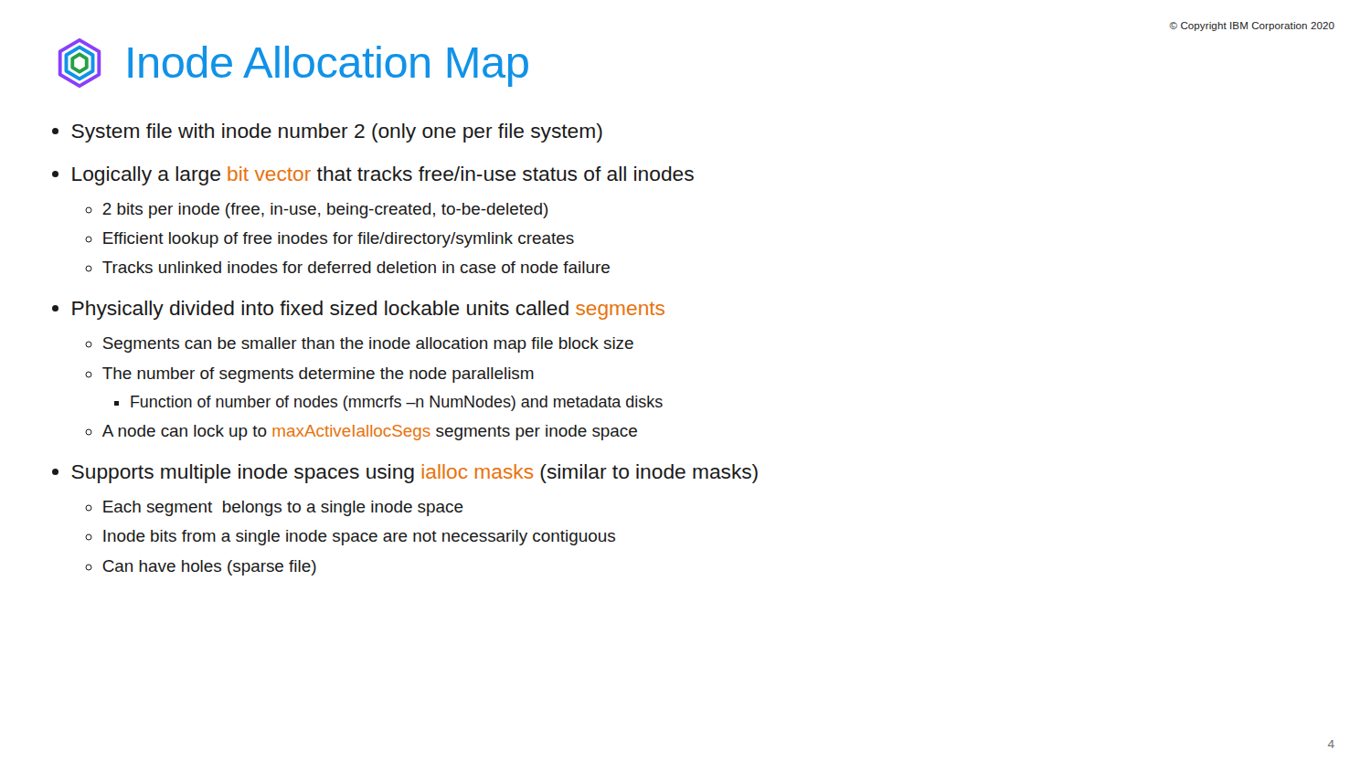© Copyright IBM Corporation 2020
Inode Allocation Map
System file with inode number 2 (only one per file system)
Logically a large bit vector that tracks free/in-use status of all inodes
2 bits per inode (free, in-use, being-created, to-be-deleted)
Efficient lookup of free inodes for file/directory/symlink creates
Tracks unlinked inodes for deferred deletion in case of node failure
Physically divided into fixed sized lockable units called segments
Segments can be smaller than the inode allocation map file block size
The number of segments determine the node parallelism
Function of number of nodes (mmcrfs –n NumNodes) and metadata disks
A node can lock up to maxActiveIallocSegs segments per inode space
Supports multiple inode spaces using ialloc masks (similar to inode masks)
Each segment belongs to a single inode space
Inode bits from a single inode space are not necessarily contiguous
Can have holes (sparse file)
4